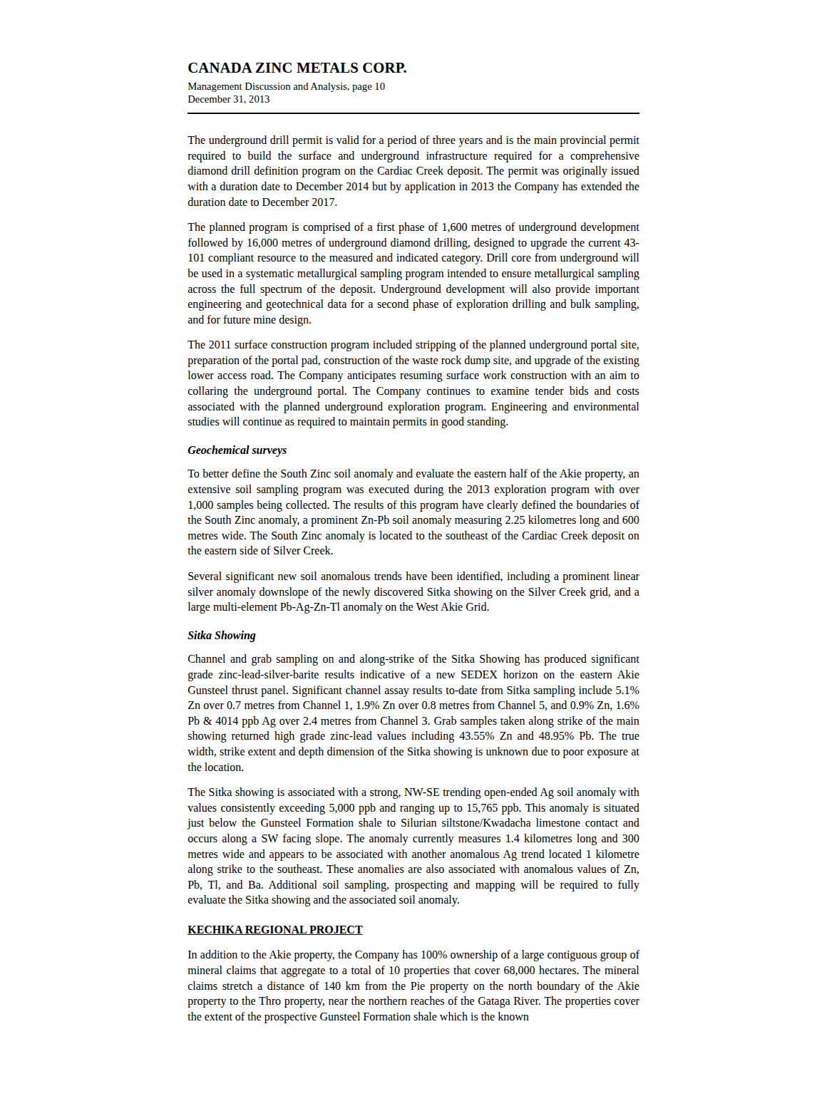CANADA ZINC METALS CORP.
Management Discussion and Analysis, page 10
December 31, 2013
The underground drill permit is valid for a period of three years and is the main provincial permit required to build the surface and underground infrastructure required for a comprehensive diamond drill definition program on the Cardiac Creek deposit. The permit was originally issued with a duration date to December 2014 but by application in 2013 the Company has extended the duration date to December 2017.
The planned program is comprised of a first phase of 1,600 metres of underground development followed by 16,000 metres of underground diamond drilling, designed to upgrade the current 43-101 compliant resource to the measured and indicated category. Drill core from underground will be used in a systematic metallurgical sampling program intended to ensure metallurgical sampling across the full spectrum of the deposit. Underground development will also provide important engineering and geotechnical data for a second phase of exploration drilling and bulk sampling, and for future mine design.
The 2011 surface construction program included stripping of the planned underground portal site, preparation of the portal pad, construction of the waste rock dump site, and upgrade of the existing lower access road. The Company anticipates resuming surface work construction with an aim to collaring the underground portal. The Company continues to examine tender bids and costs associated with the planned underground exploration program. Engineering and environmental studies will continue as required to maintain permits in good standing.
Geochemical surveys
To better define the South Zinc soil anomaly and evaluate the eastern half of the Akie property, an extensive soil sampling program was executed during the 2013 exploration program with over 1,000 samples being collected. The results of this program have clearly defined the boundaries of the South Zinc anomaly, a prominent Zn-Pb soil anomaly measuring 2.25 kilometres long and 600 metres wide. The South Zinc anomaly is located to the southeast of the Cardiac Creek deposit on the eastern side of Silver Creek.
Several significant new soil anomalous trends have been identified, including a prominent linear silver anomaly downslope of the newly discovered Sitka showing on the Silver Creek grid, and a large multi-element Pb-Ag-Zn-Tl anomaly on the West Akie Grid.
Sitka Showing
Channel and grab sampling on and along-strike of the Sitka Showing has produced significant grade zinc-lead-silver-barite results indicative of a new SEDEX horizon on the eastern Akie Gunsteel thrust panel. Significant channel assay results to-date from Sitka sampling include 5.1% Zn over 0.7 metres from Channel 1, 1.9% Zn over 0.8 metres from Channel 5, and 0.9% Zn, 1.6% Pb & 4014 ppb Ag over 2.4 metres from Channel 3. Grab samples taken along strike of the main showing returned high grade zinc-lead values including 43.55% Zn and 48.95% Pb. The true width, strike extent and depth dimension of the Sitka showing is unknown due to poor exposure at the location.
The Sitka showing is associated with a strong, NW-SE trending open-ended Ag soil anomaly with values consistently exceeding 5,000 ppb and ranging up to 15,765 ppb. This anomaly is situated just below the Gunsteel Formation shale to Silurian siltstone/Kwadacha limestone contact and occurs along a SW facing slope. The anomaly currently measures 1.4 kilometres long and 300 metres wide and appears to be associated with another anomalous Ag trend located 1 kilometre along strike to the southeast. These anomalies are also associated with anomalous values of Zn, Pb, Tl, and Ba. Additional soil sampling, prospecting and mapping will be required to fully evaluate the Sitka showing and the associated soil anomaly.
KECHIKA REGIONAL PROJECT
In addition to the Akie property, the Company has 100% ownership of a large contiguous group of mineral claims that aggregate to a total of 10 properties that cover 68,000 hectares. The mineral claims stretch a distance of 140 km from the Pie property on the north boundary of the Akie property to the Thro property, near the northern reaches of the Gataga River. The properties cover the extent of the prospective Gunsteel Formation shale which is the known